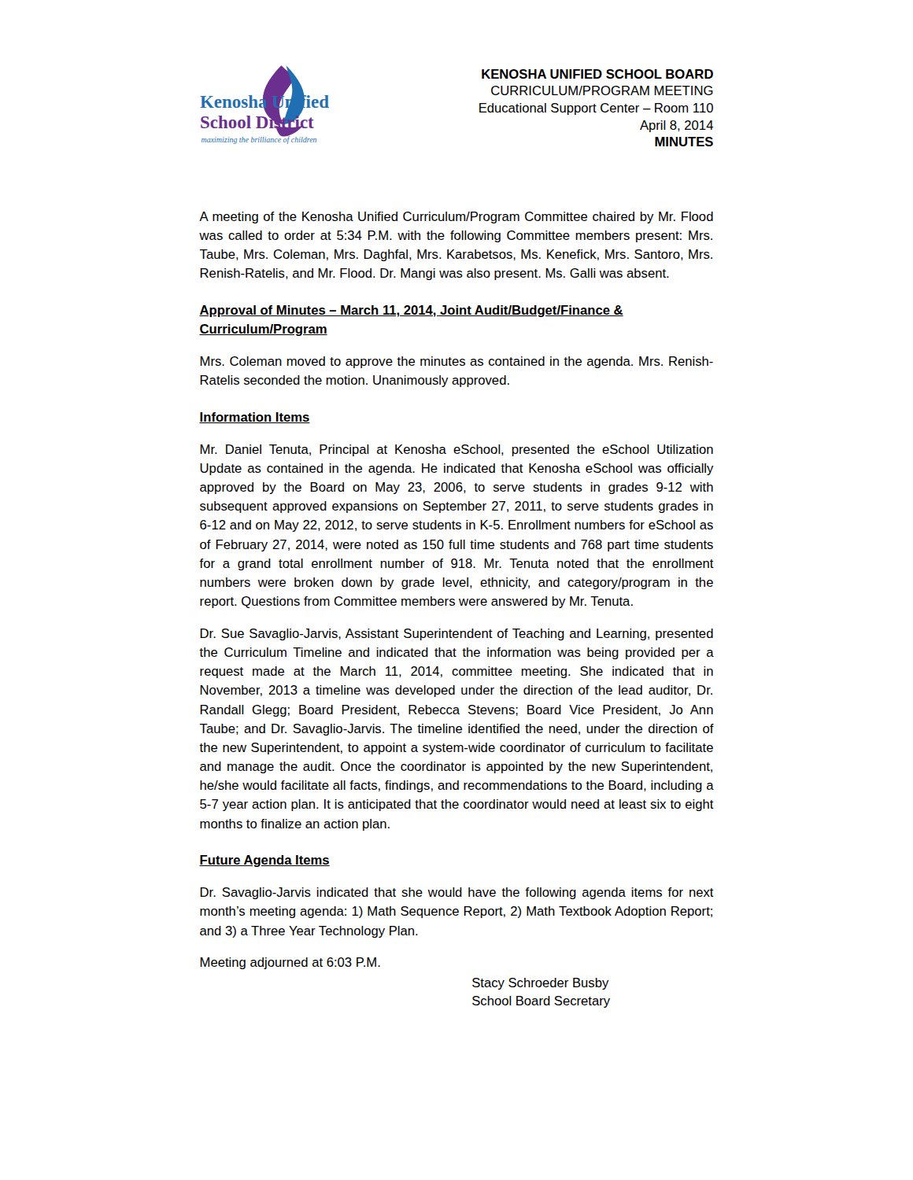Kenosha Unified School District maximizing the brilliance of children
KENOSHA UNIFIED SCHOOL BOARD
CURRICULUM/PROGRAM MEETING
Educational Support Center – Room 110
April 8, 2014
MINUTES
A meeting of the Kenosha Unified Curriculum/Program Committee chaired by Mr. Flood was called to order at 5:34 P.M. with the following Committee members present: Mrs. Taube, Mrs. Coleman, Mrs. Daghfal, Mrs. Karabetsos, Ms. Kenefick, Mrs. Santoro, Mrs. Renish-Ratelis, and Mr. Flood. Dr. Mangi was also present. Ms. Galli was absent.
Approval of Minutes – March 11, 2014, Joint Audit/Budget/Finance & Curriculum/Program
Mrs. Coleman moved to approve the minutes as contained in the agenda. Mrs. Renish-Ratelis seconded the motion. Unanimously approved.
Information Items
Mr. Daniel Tenuta, Principal at Kenosha eSchool, presented the eSchool Utilization Update as contained in the agenda. He indicated that Kenosha eSchool was officially approved by the Board on May 23, 2006, to serve students in grades 9-12 with subsequent approved expansions on September 27, 2011, to serve students grades in 6-12 and on May 22, 2012, to serve students in K-5. Enrollment numbers for eSchool as of February 27, 2014, were noted as 150 full time students and 768 part time students for a grand total enrollment number of 918. Mr. Tenuta noted that the enrollment numbers were broken down by grade level, ethnicity, and category/program in the report. Questions from Committee members were answered by Mr. Tenuta.
Dr. Sue Savaglio-Jarvis, Assistant Superintendent of Teaching and Learning, presented the Curriculum Timeline and indicated that the information was being provided per a request made at the March 11, 2014, committee meeting. She indicated that in November, 2013 a timeline was developed under the direction of the lead auditor, Dr. Randall Glegg; Board President, Rebecca Stevens; Board Vice President, Jo Ann Taube; and Dr. Savaglio-Jarvis. The timeline identified the need, under the direction of the new Superintendent, to appoint a system-wide coordinator of curriculum to facilitate and manage the audit. Once the coordinator is appointed by the new Superintendent, he/she would facilitate all facts, findings, and recommendations to the Board, including a 5-7 year action plan. It is anticipated that the coordinator would need at least six to eight months to finalize an action plan.
Future Agenda Items
Dr. Savaglio-Jarvis indicated that she would have the following agenda items for next month’s meeting agenda: 1) Math Sequence Report, 2) Math Textbook Adoption Report; and 3) a Three Year Technology Plan.
Meeting adjourned at 6:03 P.M.
Stacy Schroeder Busby
School Board Secretary